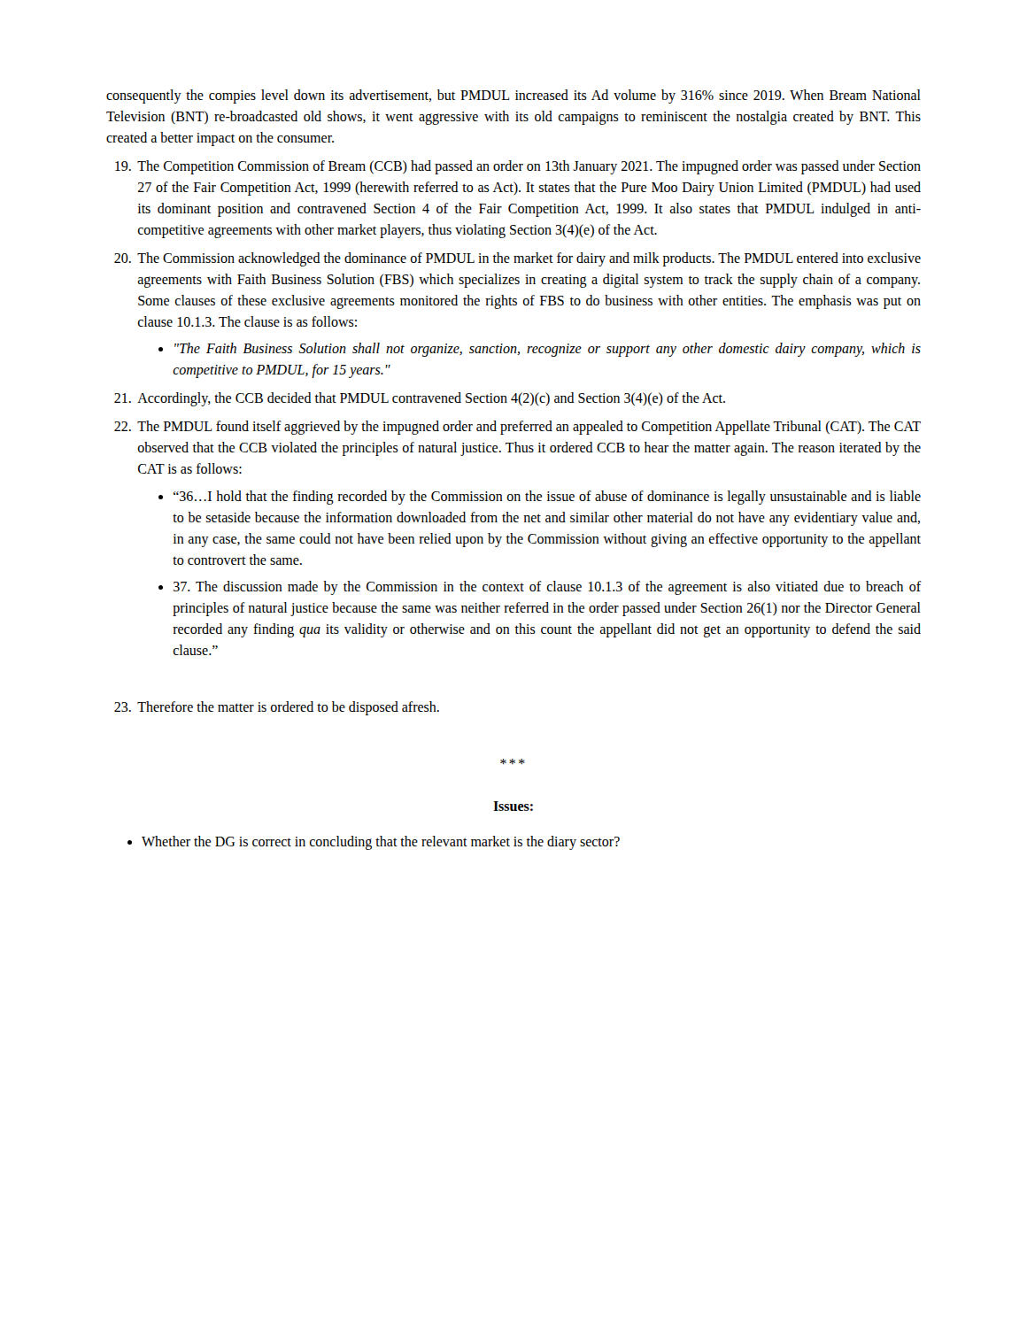consequently the compies level down its advertisement, but PMDUL increased its Ad volume by 316% since 2019. When Bream National Television (BNT) re-broadcasted old shows, it went aggressive with its old campaigns to reminiscent the nostalgia created by BNT. This created a better impact on the consumer.
19. The Competition Commission of Bream (CCB) had passed an order on 13th January 2021. The impugned order was passed under Section 27 of the Fair Competition Act, 1999 (herewith referred to as Act). It states that the Pure Moo Dairy Union Limited (PMDUL) had used its dominant position and contravened Section 4 of the Fair Competition Act, 1999. It also states that PMDUL indulged in anti-competitive agreements with other market players, thus violating Section 3(4)(e) of the Act.
20. The Commission acknowledged the dominance of PMDUL in the market for dairy and milk products. The PMDUL entered into exclusive agreements with Faith Business Solution (FBS) which specializes in creating a digital system to track the supply chain of a company. Some clauses of these exclusive agreements monitored the rights of FBS to do business with other entities. The emphasis was put on clause 10.1.3. The clause is as follows:
"The Faith Business Solution shall not organize, sanction, recognize or support any other domestic dairy company, which is competitive to PMDUL, for 15 years."
21. Accordingly, the CCB decided that PMDUL contravened Section 4(2)(c) and Section 3(4)(e) of the Act.
22. The PMDUL found itself aggrieved by the impugned order and preferred an appealed to Competition Appellate Tribunal (CAT). The CAT observed that the CCB violated the principles of natural justice. Thus it ordered CCB to hear the matter again. The reason iterated by the CAT is as follows:
“36…I hold that the finding recorded by the Commission on the issue of abuse of dominance is legally unsustainable and is liable to be setaside because the information downloaded from the net and similar other material do not have any evidentiary value and, in any case, the same could not have been relied upon by the Commission without giving an effective opportunity to the appellant to controvert the same.
37. The discussion made by the Commission in the context of clause 10.1.3 of the agreement is also vitiated due to breach of principles of natural justice because the same was neither referred in the order passed under Section 26(1) nor the Director General recorded any finding qua its validity or otherwise and on this count the appellant did not get an opportunity to defend the said clause.”
23. Therefore the matter is ordered to be disposed afresh.
***
Issues:
Whether the DG is correct in concluding that the relevant market is the diary sector?